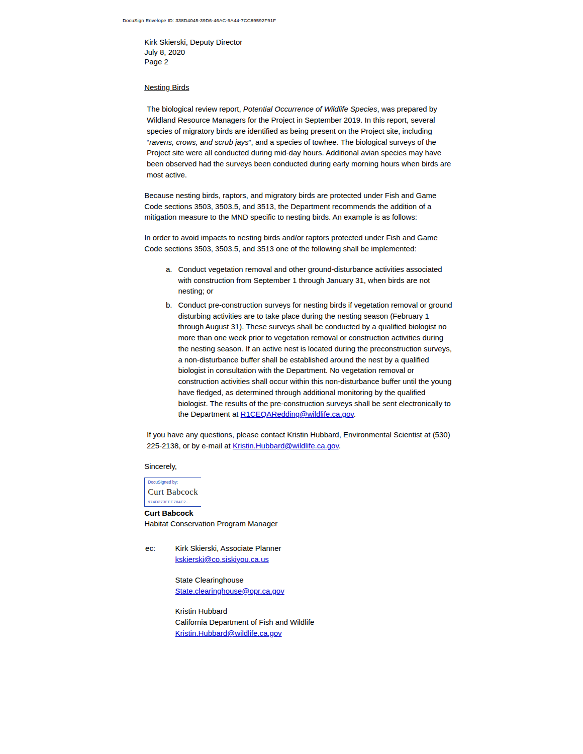DocuSign Envelope ID: 338D4045-39D6-46AC-9A44-7CC89592F91F
Kirk Skierski, Deputy Director
July 8, 2020
Page 2
Nesting Birds
The biological review report, Potential Occurrence of Wildlife Species, was prepared by Wildland Resource Managers for the Project in September 2019. In this report, several species of migratory birds are identified as being present on the Project site, including “ravens, crows, and scrub jays”, and a species of towhee. The biological surveys of the Project site were all conducted during mid-day hours. Additional avian species may have been observed had the surveys been conducted during early morning hours when birds are most active.
Because nesting birds, raptors, and migratory birds are protected under Fish and Game Code sections 3503, 3503.5, and 3513, the Department recommends the addition of a mitigation measure to the MND specific to nesting birds. An example is as follows:
In order to avoid impacts to nesting birds and/or raptors protected under Fish and Game Code sections 3503, 3503.5, and 3513 one of the following shall be implemented:
Conduct vegetation removal and other ground-disturbance activities associated with construction from September 1 through January 31, when birds are not nesting; or
Conduct pre-construction surveys for nesting birds if vegetation removal or ground disturbing activities are to take place during the nesting season (February 1 through August 31). These surveys shall be conducted by a qualified biologist no more than one week prior to vegetation removal or construction activities during the nesting season. If an active nest is located during the preconstruction surveys, a non-disturbance buffer shall be established around the nest by a qualified biologist in consultation with the Department. No vegetation removal or construction activities shall occur within this non-disturbance buffer until the young have fledged, as determined through additional monitoring by the qualified biologist. The results of the pre-construction surveys shall be sent electronically to the Department at R1CEQARedding@wildlife.ca.gov.
If you have any questions, please contact Kristin Hubbard, Environmental Scientist at (530) 225-2138, or by e-mail at Kristin.Hubbard@wildlife.ca.gov.
Sincerely,
DocuSigned by:
Curt Babcock
974D273FEE784E2...
Curt Babcock
Habitat Conservation Program Manager
| ec: | Kirk Skierski, Associate Planner kskierski@co.siskiyou.ca.us State Clearinghouse State.clearinghouse@opr.ca.gov Kristin Hubbard California Department of Fish and Wildlife Kristin.Hubbard@wildlife.ca.gov |